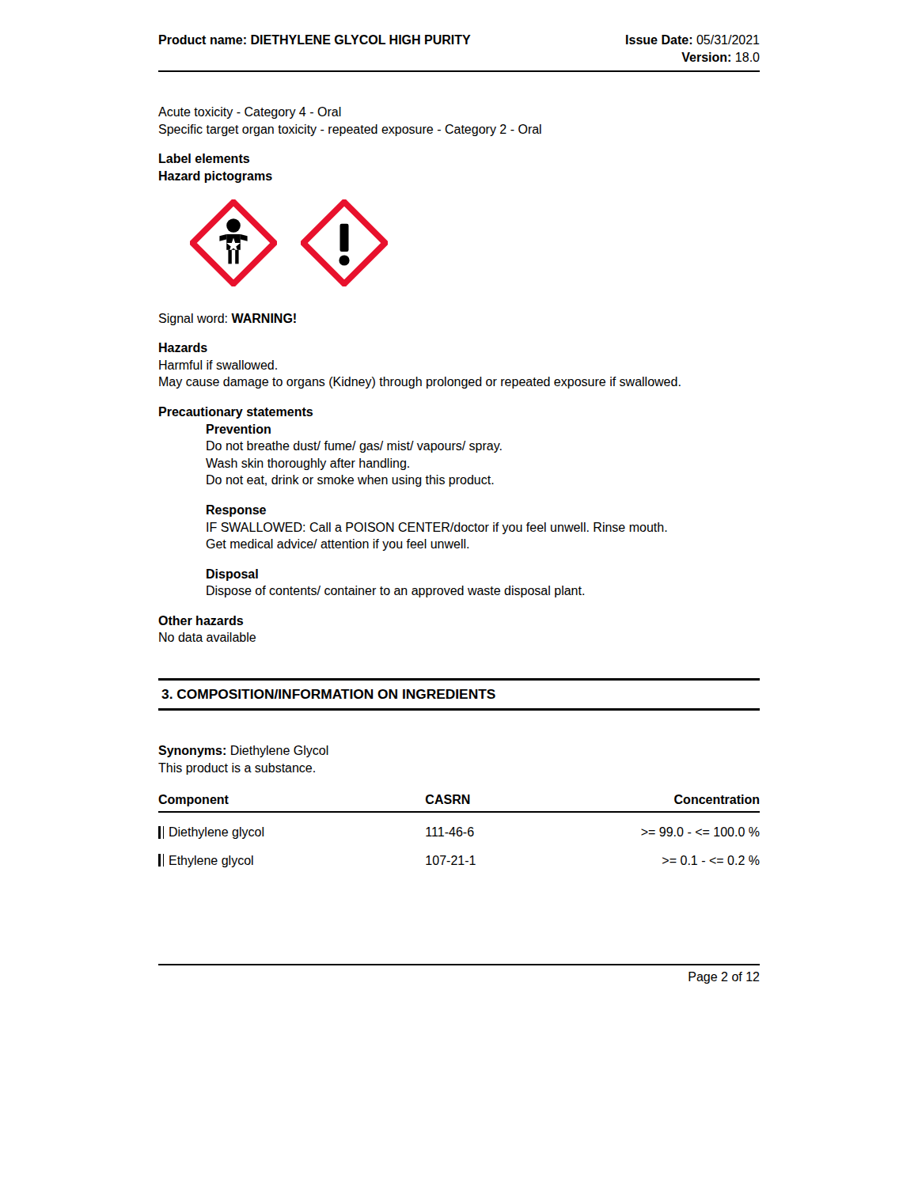Product name: DIETHYLENE GLYCOL HIGH PURITY
Issue Date: 05/31/2021
Version: 18.0
Acute toxicity - Category 4 - Oral
Specific target organ toxicity - repeated exposure - Category 2 - Oral
Label elements
Hazard pictograms
Signal word: WARNING!
Hazards
Harmful if swallowed.
May cause damage to organs (Kidney) through prolonged or repeated exposure if swallowed.
Precautionary statements
Prevention
Do not breathe dust/ fume/ gas/ mist/ vapours/ spray.
Wash skin thoroughly after handling.
Do not eat, drink or smoke when using this product.
Response
IF SWALLOWED: Call a POISON CENTER/doctor if you feel unwell. Rinse mouth.
Get medical advice/ attention if you feel unwell.
Disposal
Dispose of contents/ container to an approved waste disposal plant.
Other hazards
No data available
3. COMPOSITION/INFORMATION ON INGREDIENTS
Synonyms: Diethylene Glycol
This product is a substance.
| Component | CASRN | Concentration |
| --- | --- | --- |
| Diethylene glycol | 111-46-6 | >= 99.0 - <= 100.0 % |
| Ethylene glycol | 107-21-1 | >= 0.1 - <= 0.2 % |
Page 2 of 12